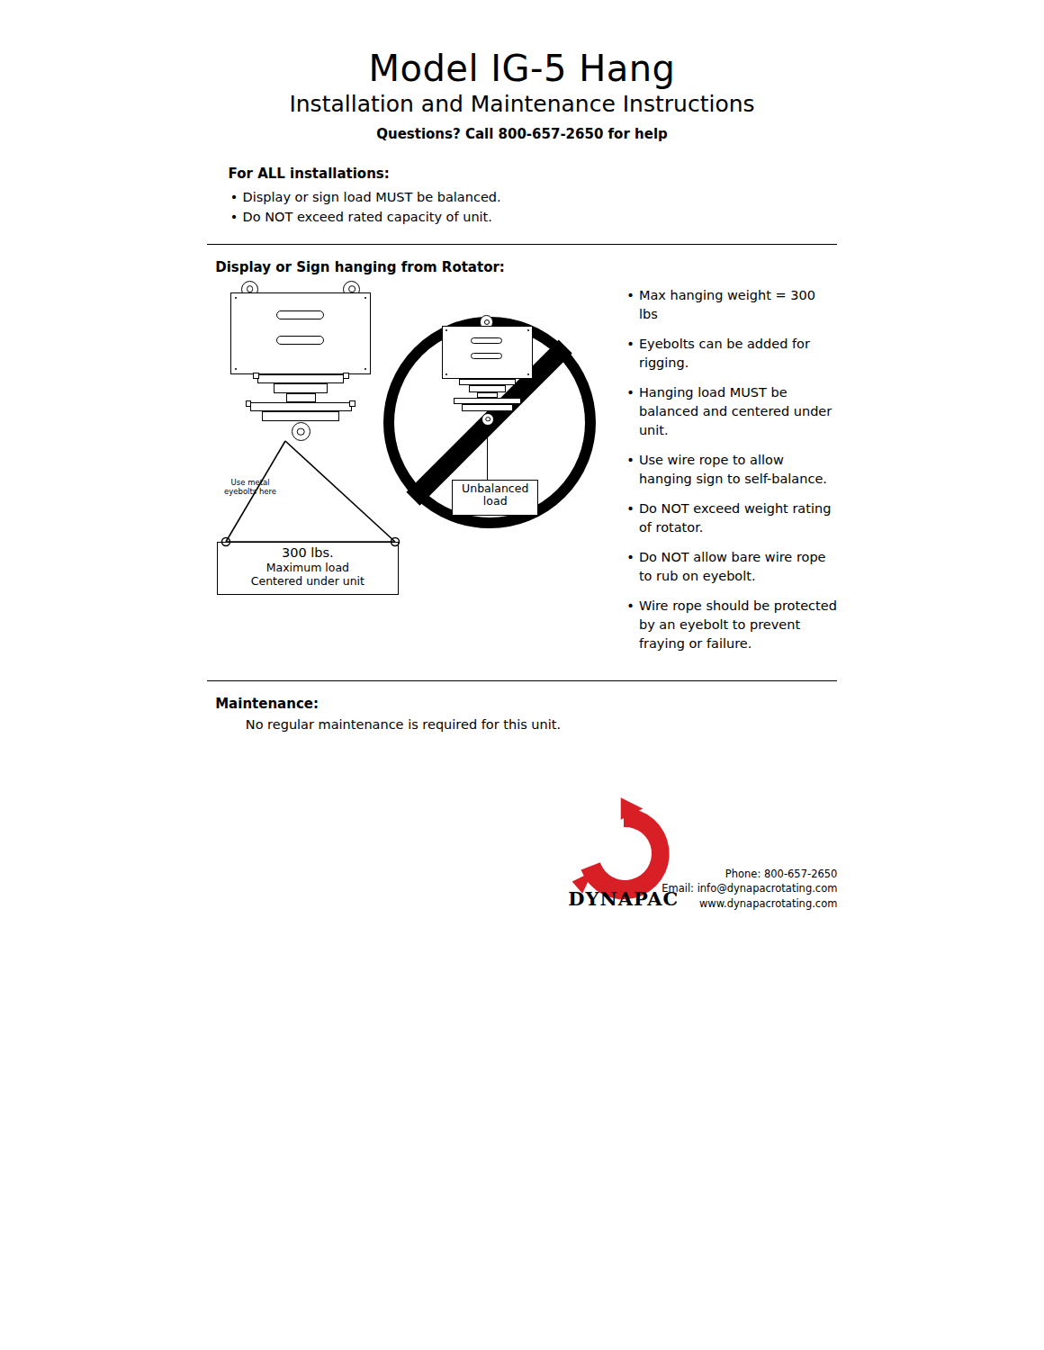Model IG-5 Hang
Installation and Maintenance Instructions
Questions? Call 800-657-2650 for help
For ALL installations:
Display or sign load MUST be balanced.
Do NOT exceed rated capacity of unit.
Display or Sign hanging from Rotator:
Use metal
eyebolts here
300 lbs.
Maximum load
Centered under unit
Unbalanced
load
Max hanging weight = 300 lbs
Eyebolts can be added for rigging.
Hanging load MUST be balanced and centered under unit.
Use wire rope to allow hanging sign to self-balance.
Do NOT exceed weight rating of rotator.
Do NOT allow bare wire rope to rub on eyebolt.
Wire rope should be protected by an eyebolt to prevent fraying or failure.
Maintenance:
No regular maintenance is required for this unit.
DYNAPAC
Phone: 800-657-2650
Email: info@dynapacrotating.com
www.dynapacrotating.com